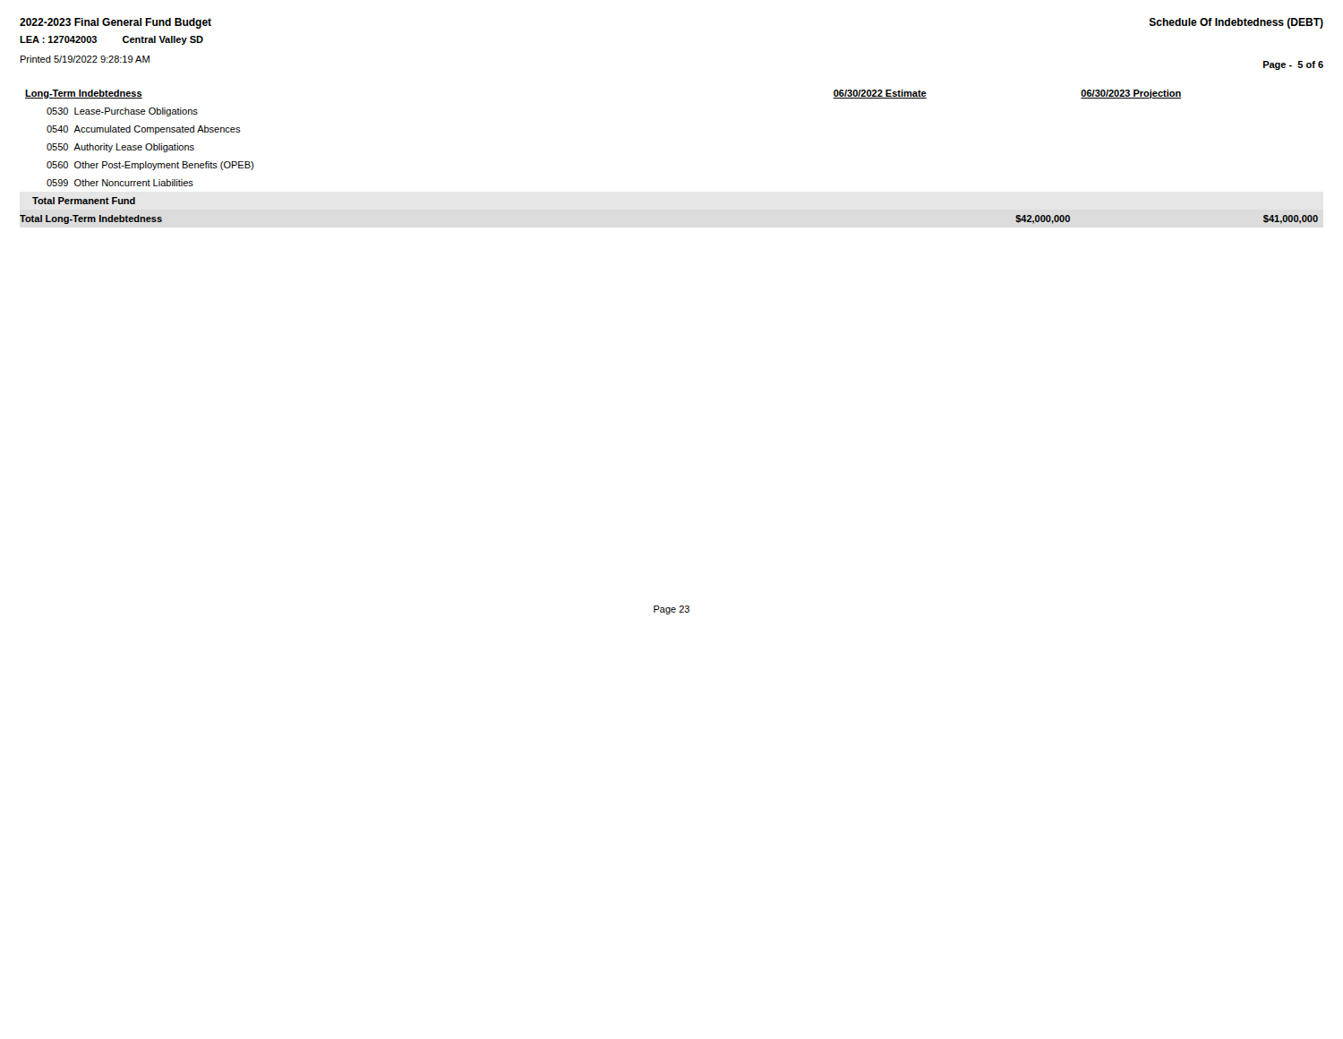2022-2023 Final General Fund Budget
LEA : 127042003 Central Valley SD
Printed 5/19/2022 9:28:19 AM
Schedule Of Indebtedness (DEBT)
Page - 5 of 6
| Long-Term Indebtedness | 06/30/2022 Estimate | 06/30/2023 Projection |
| --- | --- | --- |
| 0530 Lease-Purchase Obligations | | |
| 0540 Accumulated Compensated Absences | | |
| 0550 Authority Lease Obligations | | |
| 0560 Other Post-Employment Benefits (OPEB) | | |
| 0599 Other Noncurrent Liabilities | | |
| Total Permanent Fund | | |
| Total Long-Term Indebtedness | $42,000,000 | $41,000,000 |
Page 23